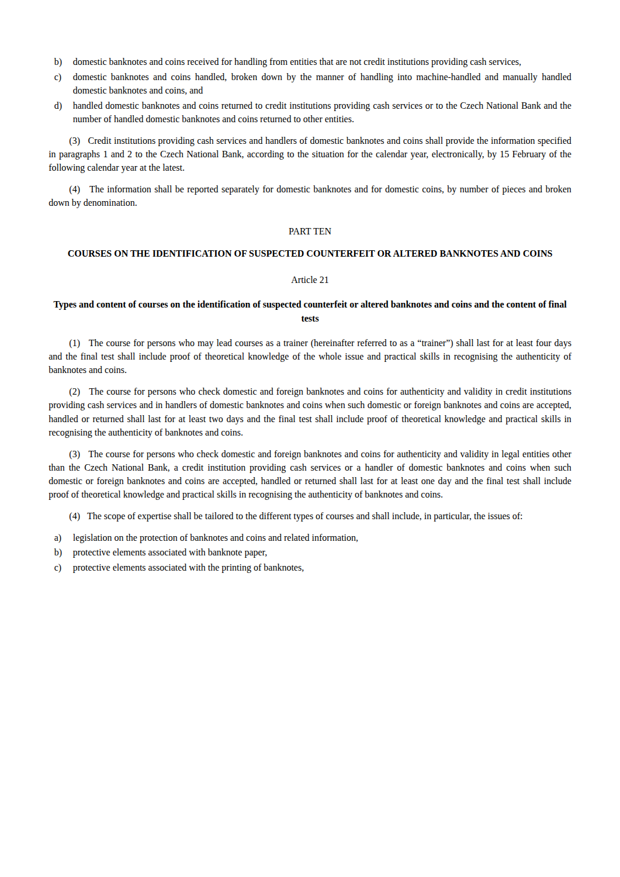b) domestic banknotes and coins received for handling from entities that are not credit institutions providing cash services,
c) domestic banknotes and coins handled, broken down by the manner of handling into machine-handled and manually handled domestic banknotes and coins, and
d) handled domestic banknotes and coins returned to credit institutions providing cash services or to the Czech National Bank and the number of handled domestic banknotes and coins returned to other entities.
(3) Credit institutions providing cash services and handlers of domestic banknotes and coins shall provide the information specified in paragraphs 1 and 2 to the Czech National Bank, according to the situation for the calendar year, electronically, by 15 February of the following calendar year at the latest.
(4) The information shall be reported separately for domestic banknotes and for domestic coins, by number of pieces and broken down by denomination.
PART TEN
Courses on the identification of suspected counterfeit or altered banknotes and coins
Article 21
Types and content of courses on the identification of suspected counterfeit or altered banknotes and coins and the content of final tests
(1) The course for persons who may lead courses as a trainer (hereinafter referred to as a “trainer”) shall last for at least four days and the final test shall include proof of theoretical knowledge of the whole issue and practical skills in recognising the authenticity of banknotes and coins.
(2) The course for persons who check domestic and foreign banknotes and coins for authenticity and validity in credit institutions providing cash services and in handlers of domestic banknotes and coins when such domestic or foreign banknotes and coins are accepted, handled or returned shall last for at least two days and the final test shall include proof of theoretical knowledge and practical skills in recognising the authenticity of banknotes and coins.
(3) The course for persons who check domestic and foreign banknotes and coins for authenticity and validity in legal entities other than the Czech National Bank, a credit institution providing cash services or a handler of domestic banknotes and coins when such domestic or foreign banknotes and coins are accepted, handled or returned shall last for at least one day and the final test shall include proof of theoretical knowledge and practical skills in recognising the authenticity of banknotes and coins.
(4) The scope of expertise shall be tailored to the different types of courses and shall include, in particular, the issues of:
a) legislation on the protection of banknotes and coins and related information,
b) protective elements associated with banknote paper,
c) protective elements associated with the printing of banknotes,